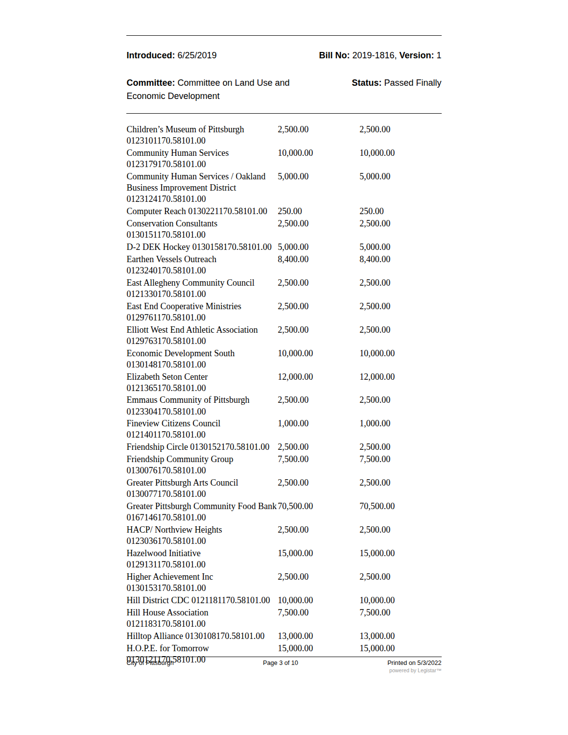Introduced: 6/25/2019
Bill No: 2019-1816, Version: 1
Committee: Committee on Land Use and Economic Development
Status: Passed Finally
| Children’s Museum of Pittsburgh 0123101170.58101.00 | 2,500.00 | 2,500.00 |
| Community Human Services 0123179170.58101.00 | 10,000.00 | 10,000.00 |
| Community Human Services / Oakland Business Improvement District 0123124170.58101.00 | 5,000.00 | 5,000.00 |
| Computer Reach 0130221170.58101.00 | 250.00 | 250.00 |
| Conservation Consultants 0130151170.58101.00 | 2,500.00 | 2,500.00 |
| D-2 DEK Hockey 0130158170.58101.00 | 5,000.00 | 5,000.00 |
| Earthen Vessels Outreach 0123240170.58101.00 | 8,400.00 | 8,400.00 |
| East Allegheny Community Council 0121330170.58101.00 | 2,500.00 | 2,500.00 |
| East End Cooperative Ministries 0129761170.58101.00 | 2,500.00 | 2,500.00 |
| Elliott West End Athletic Association 0129763170.58101.00 | 2,500.00 | 2,500.00 |
| Economic Development South 0130148170.58101.00 | 10,000.00 | 10,000.00 |
| Elizabeth Seton Center 0121365170.58101.00 | 12,000.00 | 12,000.00 |
| Emmaus Community of Pittsburgh 0123304170.58101.00 | 2,500.00 | 2,500.00 |
| Fineview Citizens Council 0121401170.58101.00 | 1,000.00 | 1,000.00 |
| Friendship Circle 0130152170.58101.00 | 2,500.00 | 2,500.00 |
| Friendship Community Group 0130076170.58101.00 | 7,500.00 | 7,500.00 |
| Greater Pittsburgh Arts Council 0130077170.58101.00 | 2,500.00 | 2,500.00 |
| Greater Pittsburgh Community Food Bank 0167146170.58101.00 | 70,500.00 | 70,500.00 |
| HACP/ Northview Heights 0123036170.58101.00 | 2,500.00 | 2,500.00 |
| Hazelwood Initiative 0129131170.58101.00 | 15,000.00 | 15,000.00 |
| Higher Achievement Inc 0130153170.58101.00 | 2,500.00 | 2,500.00 |
| Hill District CDC 0121181170.58101.00 | 10,000.00 | 10,000.00 |
| Hill House Association 0121183170.58101.00 | 7,500.00 | 7,500.00 |
| Hilltop Alliance 0130108170.58101.00 | 13,000.00 | 13,000.00 |
| H.O.P.E. for Tomorrow 0130121170.58101.00 | 15,000.00 | 15,000.00 |
City of Pittsburgh
Page 3 of 10
Printed on 5/3/2022 powered by Legistar™